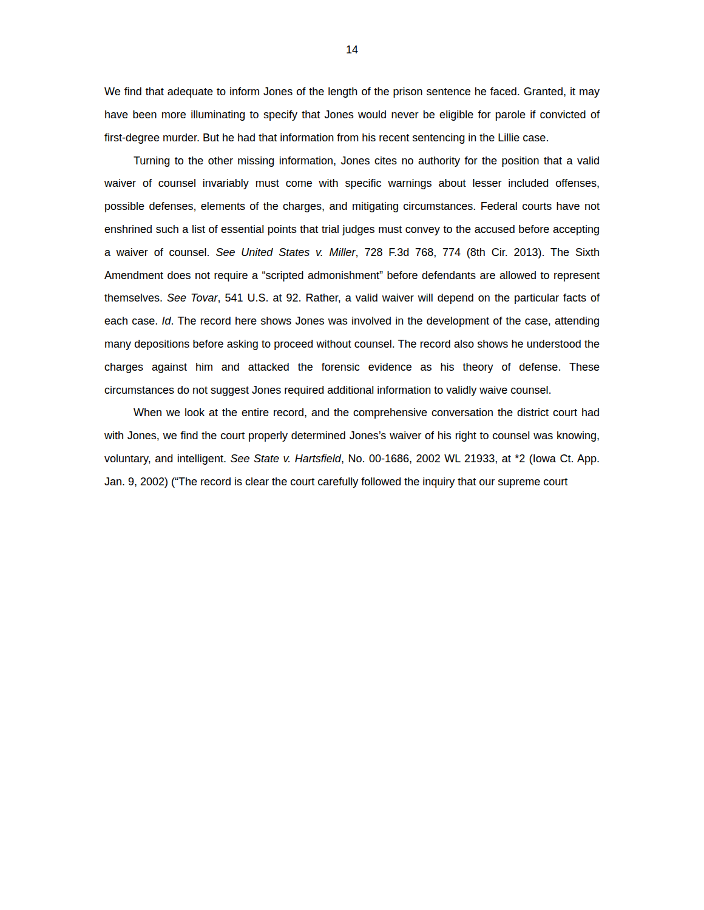14
We find that adequate to inform Jones of the length of the prison sentence he faced. Granted, it may have been more illuminating to specify that Jones would never be eligible for parole if convicted of first-degree murder. But he had that information from his recent sentencing in the Lillie case.
Turning to the other missing information, Jones cites no authority for the position that a valid waiver of counsel invariably must come with specific warnings about lesser included offenses, possible defenses, elements of the charges, and mitigating circumstances. Federal courts have not enshrined such a list of essential points that trial judges must convey to the accused before accepting a waiver of counsel. See United States v. Miller, 728 F.3d 768, 774 (8th Cir. 2013). The Sixth Amendment does not require a “scripted admonishment” before defendants are allowed to represent themselves. See Tovar, 541 U.S. at 92. Rather, a valid waiver will depend on the particular facts of each case. Id. The record here shows Jones was involved in the development of the case, attending many depositions before asking to proceed without counsel. The record also shows he understood the charges against him and attacked the forensic evidence as his theory of defense. These circumstances do not suggest Jones required additional information to validly waive counsel.
When we look at the entire record, and the comprehensive conversation the district court had with Jones, we find the court properly determined Jones’s waiver of his right to counsel was knowing, voluntary, and intelligent. See State v. Hartsfield, No. 00-1686, 2002 WL 21933, at *2 (Iowa Ct. App. Jan. 9, 2002) (“The record is clear the court carefully followed the inquiry that our supreme court